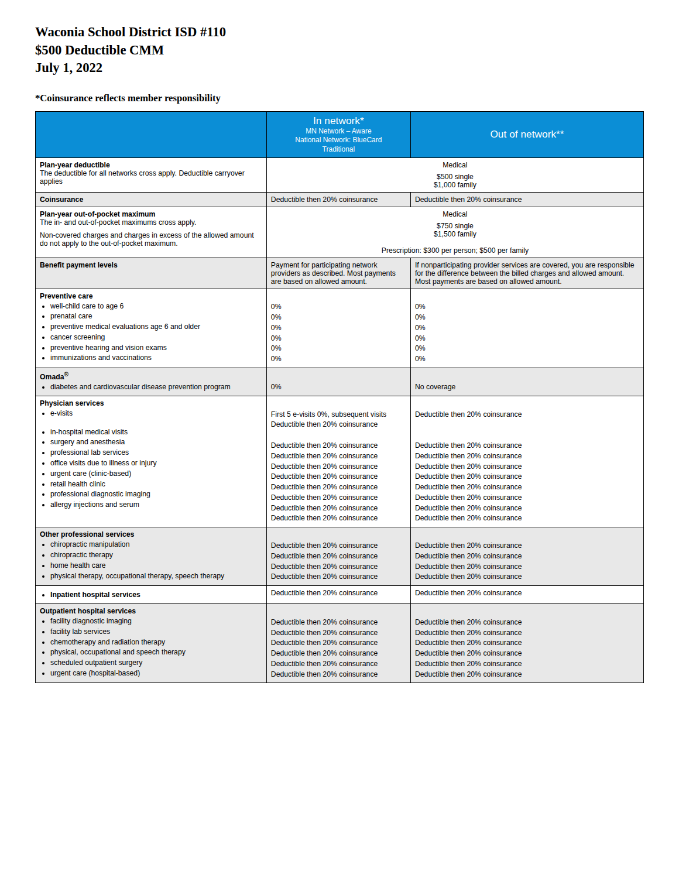Waconia School District ISD #110
$500 Deductible CMM
July 1, 2022
*Coinsurance reflects member responsibility
| | In network* MN Network – Aware National Network: BlueCard Traditional | Out of network** |
| --- | --- | --- |
| Plan-year deductible The deductible for all networks cross apply. Deductible carryover applies | Medical $500 single $1,000 family |
| Coinsurance | Deductible then 20% coinsurance | Deductible then 20% coinsurance |
| Plan-year out-of-pocket maximum The in- and out-of-pocket maximums cross apply. Non-covered charges and charges in excess of the allowed amount do not apply to the out-of-pocket maximum. | Medical $750 single $1,500 family Prescription: $300 per person; $500 per family |
| Benefit payment levels | Payment for participating network providers as described. Most payments are based on allowed amount. | If nonparticipating provider services are covered, you are responsible for the difference between the billed charges and allowed amount. Most payments are based on allowed amount. |
| Preventive care well-child care to age 6 prenatal care preventive medical evaluations age 6 and older cancer screening preventive hearing and vision exams immunizations and vaccinations | 0% 0% 0% 0% 0% 0% | 0% 0% 0% 0% 0% 0% |
| Omada ® diabetes and cardiovascular disease prevention program | 0% | No coverage |
| Physician services e-visits in-hospital medical visits surgery and anesthesia professional lab services office visits due to illness or injury urgent care (clinic-based) retail health clinic professional diagnostic imaging allergy injections and serum | First 5 e-visits 0%, subsequent visits Deductible then 20% coinsurance Deductible then 20% coinsurance Deductible then 20% coinsurance Deductible then 20% coinsurance Deductible then 20% coinsurance Deductible then 20% coinsurance Deductible then 20% coinsurance Deductible then 20% coinsurance Deductible then 20% coinsurance | Deductible then 20% coinsurance Deductible then 20% coinsurance Deductible then 20% coinsurance Deductible then 20% coinsurance Deductible then 20% coinsurance Deductible then 20% coinsurance Deductible then 20% coinsurance Deductible then 20% coinsurance Deductible then 20% coinsurance |
| Other professional services chiropractic manipulation chiropractic therapy home health care physical therapy, occupational therapy, speech therapy | Deductible then 20% coinsurance Deductible then 20% coinsurance Deductible then 20% coinsurance Deductible then 20% coinsurance | Deductible then 20% coinsurance Deductible then 20% coinsurance Deductible then 20% coinsurance Deductible then 20% coinsurance |
| Inpatient hospital services | Deductible then 20% coinsurance | Deductible then 20% coinsurance |
| Outpatient hospital services facility diagnostic imaging facility lab services chemotherapy and radiation therapy physical, occupational and speech therapy scheduled outpatient surgery urgent care (hospital-based) | Deductible then 20% coinsurance Deductible then 20% coinsurance Deductible then 20% coinsurance Deductible then 20% coinsurance Deductible then 20% coinsurance Deductible then 20% coinsurance | Deductible then 20% coinsurance Deductible then 20% coinsurance Deductible then 20% coinsurance Deductible then 20% coinsurance Deductible then 20% coinsurance Deductible then 20% coinsurance |